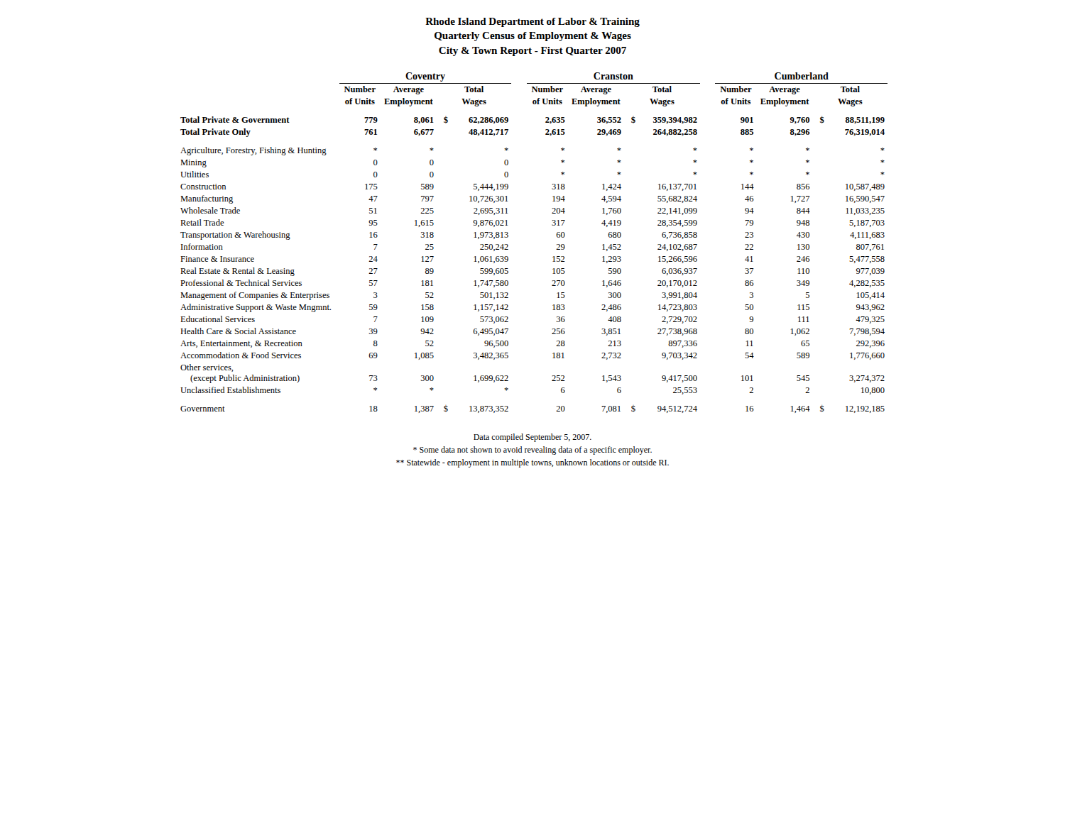Rhode Island Department of Labor & Training
Quarterly Census of Employment & Wages
City & Town Report - First Quarter 2007
| | Coventry | | Cranston | | Cumberland |
| --- | --- | --- | --- | --- | --- |
| | Number | Average | Total | | Number | Average | Total | | Number | Average | Total |
| | of Units | Employment | Wages | | of Units | Employment | Wages | | of Units | Employment | Wages |
| Total Private & Government | 779 | 8,061 | $ | 62,286,069 | | 2,635 | 36,552 | $ | 359,394,982 | | 901 | 9,760 | $ | 88,511,199 |
| Total Private Only | 761 | 6,677 | | 48,412,717 | | 2,615 | 29,469 | | 264,882,258 | | 885 | 8,296 | | 76,319,014 |
| Agriculture, Forestry, Fishing & Hunting | * | * | | * | | * | * | | * | | * | * | | * |
| Mining | 0 | 0 | | 0 | | * | * | | * | | * | * | | * |
| Utilities | 0 | 0 | | 0 | | * | * | | * | | * | * | | * |
| Construction | 175 | 589 | | 5,444,199 | | 318 | 1,424 | | 16,137,701 | | 144 | 856 | | 10,587,489 |
| Manufacturing | 47 | 797 | | 10,726,301 | | 194 | 4,594 | | 55,682,824 | | 46 | 1,727 | | 16,590,547 |
| Wholesale Trade | 51 | 225 | | 2,695,311 | | 204 | 1,760 | | 22,141,099 | | 94 | 844 | | 11,033,235 |
| Retail Trade | 95 | 1,615 | | 9,876,021 | | 317 | 4,419 | | 28,354,599 | | 79 | 948 | | 5,187,703 |
| Transportation & Warehousing | 16 | 318 | | 1,973,813 | | 60 | 680 | | 6,736,858 | | 23 | 430 | | 4,111,683 |
| Information | 7 | 25 | | 250,242 | | 29 | 1,452 | | 24,102,687 | | 22 | 130 | | 807,761 |
| Finance & Insurance | 24 | 127 | | 1,061,639 | | 152 | 1,293 | | 15,266,596 | | 41 | 246 | | 5,477,558 |
| Real Estate & Rental & Leasing | 27 | 89 | | 599,605 | | 105 | 590 | | 6,036,937 | | 37 | 110 | | 977,039 |
| Professional & Technical Services | 57 | 181 | | 1,747,580 | | 270 | 1,646 | | 20,170,012 | | 86 | 349 | | 4,282,535 |
| Management of Companies & Enterprises | 3 | 52 | | 501,132 | | 15 | 300 | | 3,991,804 | | 3 | 5 | | 105,414 |
| Administrative Support & Waste Mngmnt. | 59 | 158 | | 1,157,142 | | 183 | 2,486 | | 14,723,803 | | 50 | 115 | | 943,962 |
| Educational Services | 7 | 109 | | 573,062 | | 36 | 408 | | 2,729,702 | | 9 | 111 | | 479,325 |
| Health Care & Social Assistance | 39 | 942 | | 6,495,047 | | 256 | 3,851 | | 27,738,968 | | 80 | 1,062 | | 7,798,594 |
| Arts, Entertainment, & Recreation | 8 | 52 | | 96,500 | | 28 | 213 | | 897,336 | | 11 | 65 | | 292,396 |
| Accommodation & Food Services | 69 | 1,085 | | 3,482,365 | | 181 | 2,732 | | 9,703,342 | | 54 | 589 | | 1,776,660 |
| Other services, (except Public Administration) | 73 | 300 | | 1,699,622 | | 252 | 1,543 | | 9,417,500 | | 101 | 545 | | 3,274,372 |
| Unclassified Establishments | * | * | | * | | 6 | 6 | | 25,553 | | 2 | 2 | | 10,800 |
| Government | 18 | 1,387 | $ | 13,873,352 | | 20 | 7,081 | $ | 94,512,724 | | 16 | 1,464 | $ | 12,192,185 |
Data compiled September 5, 2007.
* Some data not shown to avoid revealing data of a specific employer.
** Statewide - employment in multiple towns, unknown locations or outside RI.